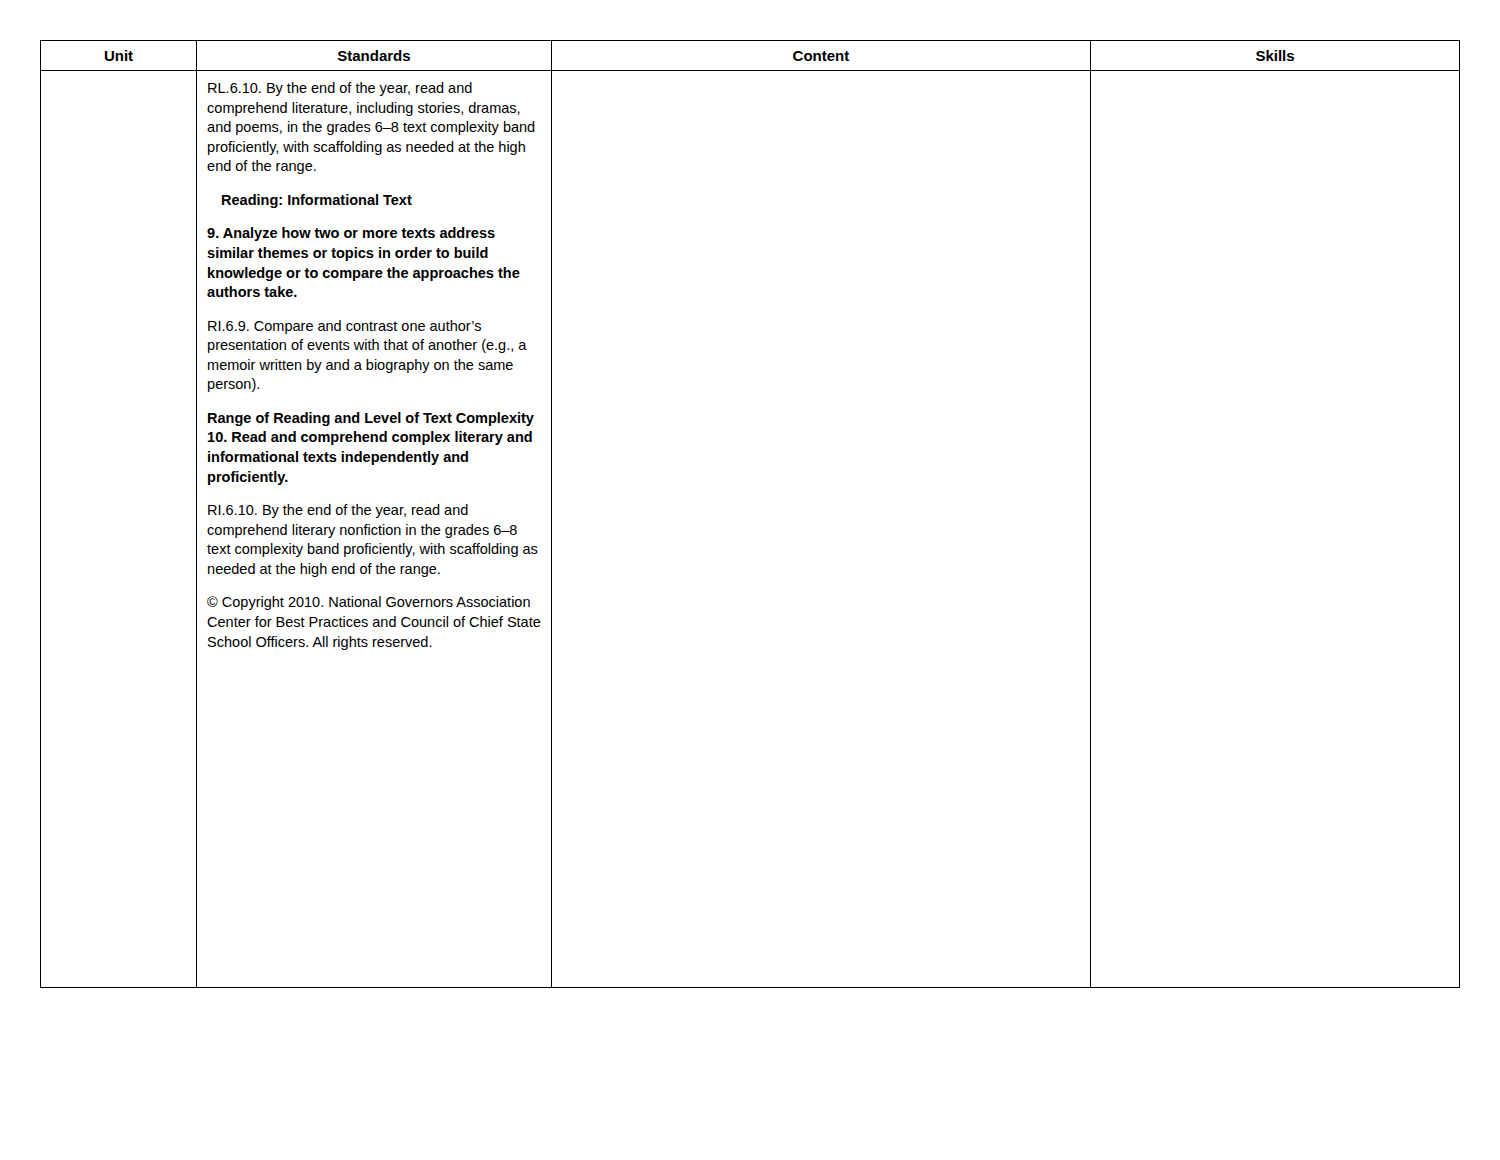| Unit | Standards | Content | Skills |
| --- | --- | --- | --- |
| | RL.6.10. By the end of the year, read and comprehend literature, including stories, dramas, and poems, in the grades 6–8 text complexity band proficiently, with scaffolding as needed at the high end of the range. Reading: Informational Text 9. Analyze how two or more texts address similar themes or topics in order to build knowledge or to compare the approaches the authors take. RI.6.9. Compare and contrast one author’s presentation of events with that of another (e.g., a memoir written by and a biography on the same person). Range of Reading and Level of Text Complexity 10. Read and comprehend complex literary and informational texts independently and proficiently. RI.6.10. By the end of the year, read and comprehend literary nonfiction in the grades 6–8 text complexity band proficiently, with scaffolding as needed at the high end of the range. © Copyright 2010. National Governors Association Center for Best Practices and Council of Chief State School Officers. All rights reserved. | | |